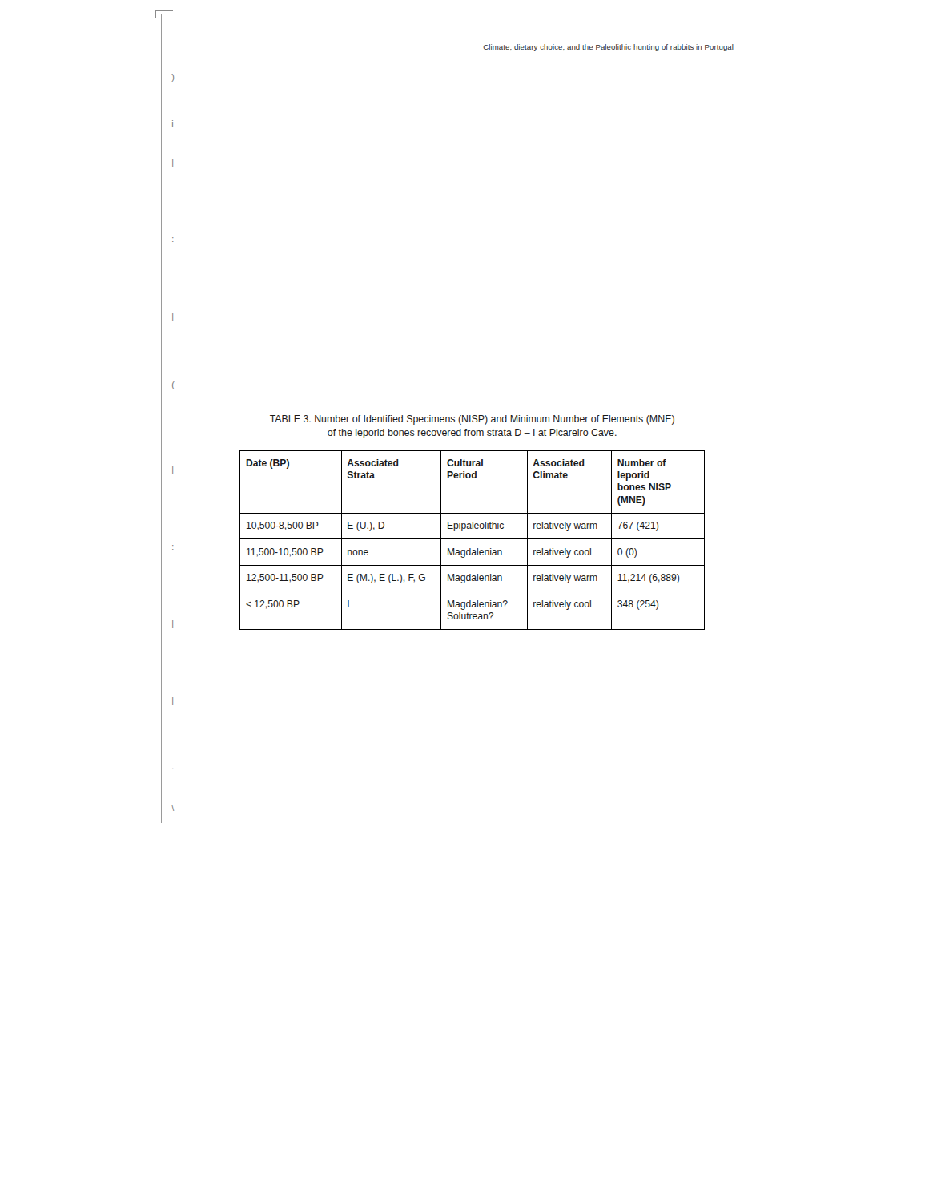)
i
|
:
|
(
|
:
|
|
:
\
Climate, dietary choice, and the Paleolithic hunting of rabbits in Portugal
TABLE 3. Number of Identified Specimens (NISP) and Minimum Number of Elements (MNE)
of the leporid bones recovered from strata D – I at Picareiro Cave.
| Date (BP) | Associated Strata | Cultural Period | Associated Climate | Number of leporid bones NISP (MNE) |
| --- | --- | --- | --- | --- |
| 10,500-8,500 BP | E (U.), D | Epipaleolithic | relatively warm | 767 (421) |
| 11,500-10,500 BP | none | Magdalenian | relatively cool | 0 (0) |
| 12,500-11,500 BP | E (M.), E (L.), F, G | Magdalenian | relatively warm | 11,214 (6,889) |
| < 12,500 BP | I | Magdalenian? Solutrean? | relatively cool | 348 (254) |